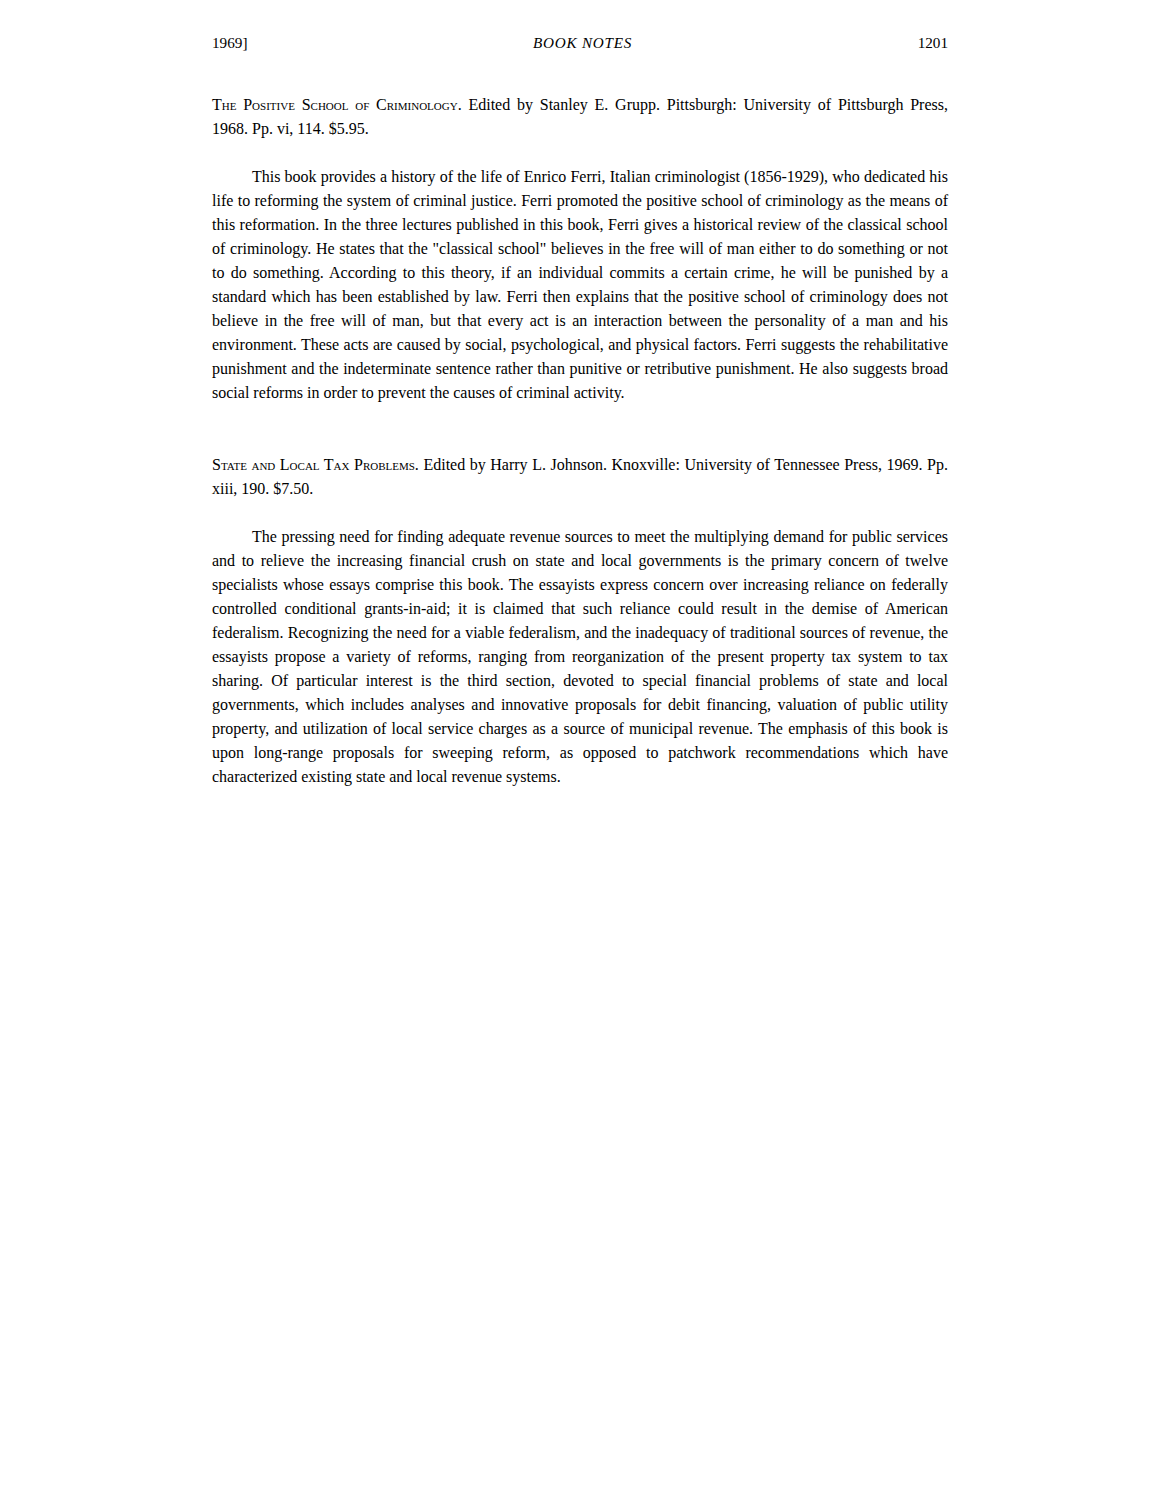1969] BOOK NOTES 1201
The Positive School of Criminology. Edited by Stanley E. Grupp. Pittsburgh: University of Pittsburgh Press, 1968. Pp. vi, 114. $5.95.
This book provides a history of the life of Enrico Ferri, Italian criminologist (1856-1929), who dedicated his life to reforming the system of criminal justice. Ferri promoted the positive school of criminology as the means of this reformation. In the three lectures published in this book, Ferri gives a historical review of the classical school of criminology. He states that the "classical school" believes in the free will of man either to do something or not to do something. According to this theory, if an individual commits a certain crime, he will be punished by a standard which has been established by law. Ferri then explains that the positive school of criminology does not believe in the free will of man, but that every act is an interaction between the personality of a man and his environment. These acts are caused by social, psychological, and physical factors. Ferri suggests the rehabilitative punishment and the indeterminate sentence rather than punitive or retributive punishment. He also suggests broad social reforms in order to prevent the causes of criminal activity.
State and Local Tax Problems. Edited by Harry L. Johnson. Knoxville: University of Tennessee Press, 1969. Pp. xiii, 190. $7.50.
The pressing need for finding adequate revenue sources to meet the multiplying demand for public services and to relieve the increasing financial crush on state and local governments is the primary concern of twelve specialists whose essays comprise this book. The essayists express concern over increasing reliance on federally controlled conditional grants-in-aid; it is claimed that such reliance could result in the demise of American federalism. Recognizing the need for a viable federalism, and the inadequacy of traditional sources of revenue, the essayists propose a variety of reforms, ranging from reorganization of the present property tax system to tax sharing. Of particular interest is the third section, devoted to special financial problems of state and local governments, which includes analyses and innovative proposals for debit financing, valuation of public utility property, and utilization of local service charges as a source of municipal revenue. The emphasis of this book is upon long-range proposals for sweeping reform, as opposed to patchwork recommendations which have characterized existing state and local revenue systems.